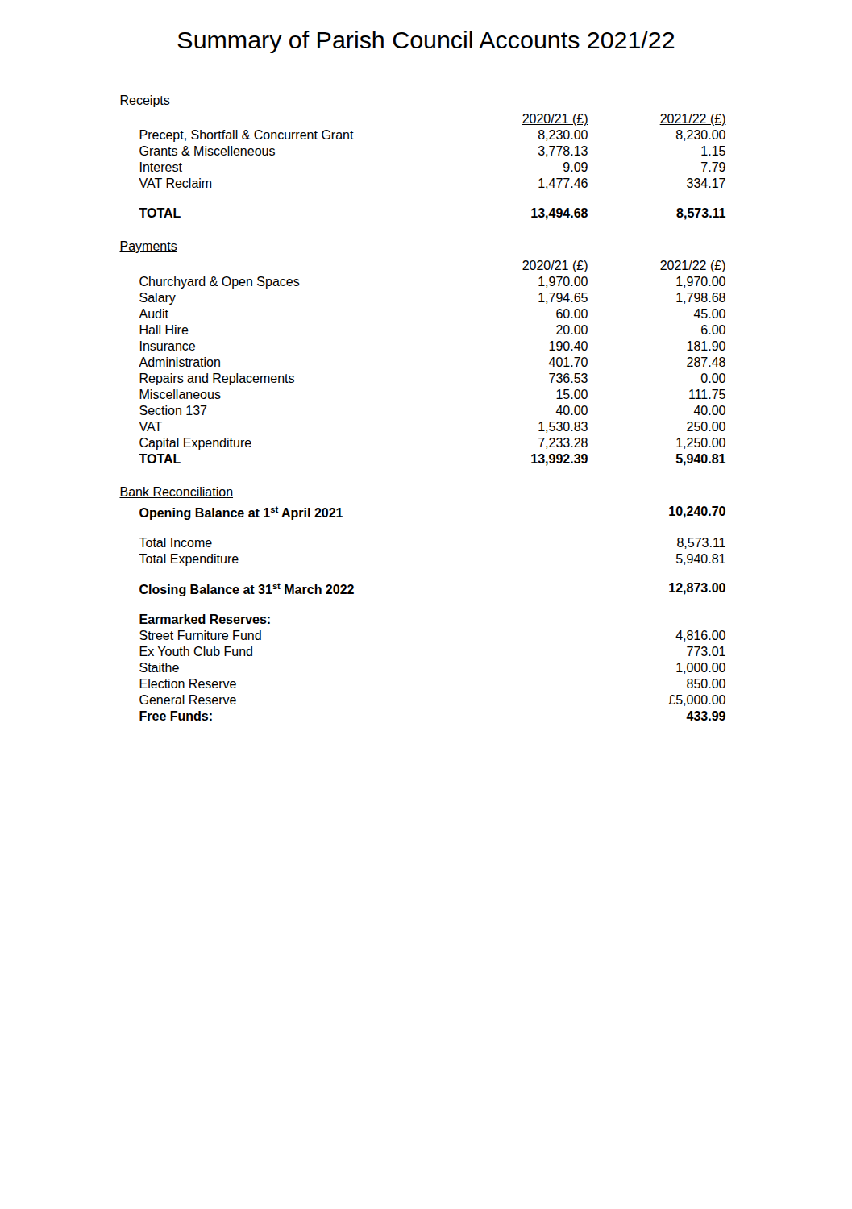Summary of Parish Council Accounts 2021/22
Receipts
| | 2020/21 (£) | 2021/22 (£) |
| Precept, Shortfall & Concurrent Grant | 8,230.00 | 8,230.00 |
| Grants & Miscelleneous | 3,778.13 | 1.15 |
| Interest | 9.09 | 7.79 |
| VAT Reclaim | 1,477.46 | 334.17 |
| TOTAL | 13,494.68 | 8,573.11 |
Payments
| | 2020/21 (£) | 2021/22 (£) |
| Churchyard & Open Spaces | 1,970.00 | 1,970.00 |
| Salary | 1,794.65 | 1,798.68 |
| Audit | 60.00 | 45.00 |
| Hall Hire | 20.00 | 6.00 |
| Insurance | 190.40 | 181.90 |
| Administration | 401.70 | 287.48 |
| Repairs and Replacements | 736.53 | 0.00 |
| Miscellaneous | 15.00 | 111.75 |
| Section 137 | 40.00 | 40.00 |
| VAT | 1,530.83 | 250.00 |
| Capital Expenditure | 7,233.28 | 1,250.00 |
| TOTAL | 13,992.39 | 5,940.81 |
Bank Reconciliation
| Opening Balance at 1 st April 2021 | | 10,240.70 |
| Total Income | | 8,573.11 |
| Total Expenditure | | 5,940.81 |
| Closing Balance at 31 st March 2022 | | 12,873.00 |
| Earmarked Reserves: | | |
| Street Furniture Fund | | 4,816.00 |
| Ex Youth Club Fund | | 773.01 |
| Staithe | | 1,000.00 |
| Election Reserve | | 850.00 |
| General Reserve | | £5,000.00 |
| Free Funds: | | 433.99 |